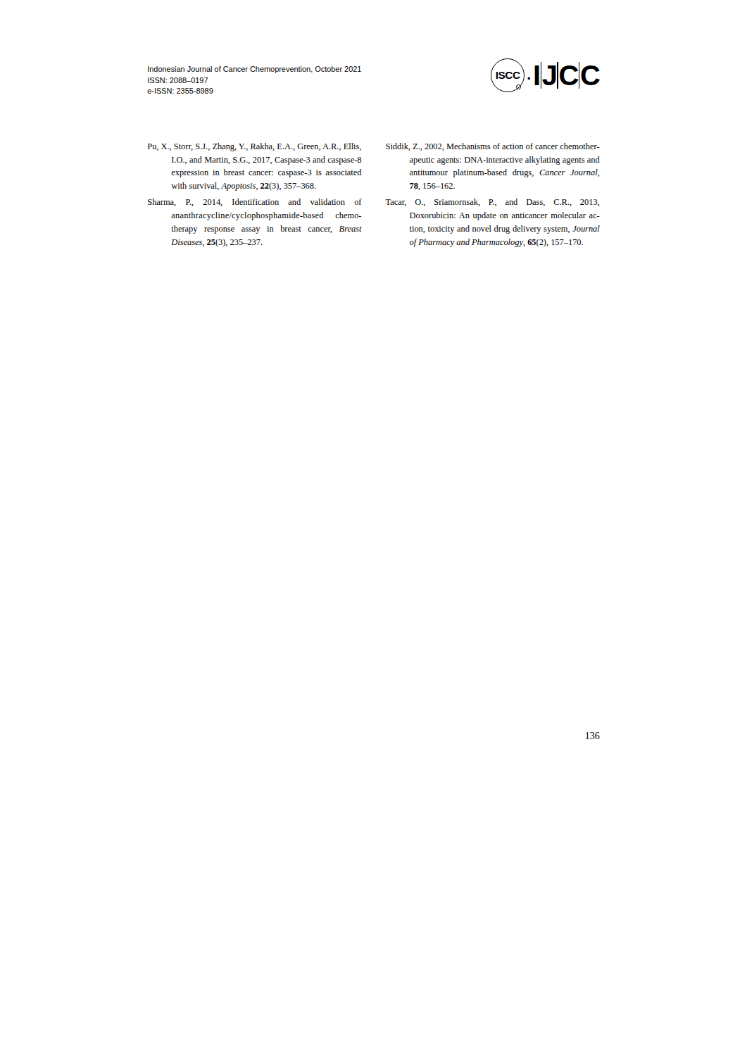Indonesian Journal of Cancer Chemoprevention, October 2021
ISSN: 2088–0197
e-ISSN: 2355-8989
ISCC . IJCC
Pu, X., Storr, S.J., Zhang, Y., Rakha, E.A., Green, A.R., Ellis, I.O., and Martin, S.G., 2017, Caspase-3 and caspase-8 expression in breast cancer: caspase-3 is associated with survival, Apoptosis, 22(3), 357–368.
Sharma, P., 2014, Identification and validation of ananthracycline/cyclophosphamide-based chemotherapy response assay in breast cancer, Breast Diseases, 25(3), 235–237.
Siddik, Z., 2002, Mechanisms of action of cancer chemotherapeutic agents: DNA-interactive alkylating agents and antitumour platinum-based drugs, Cancer Journal, 78, 156–162.
Tacar, O., Sriamornsak, P., and Dass, C.R., 2013, Doxorubicin: An update on anticancer molecular action, toxicity and novel drug delivery system, Journal of Pharmacy and Pharmacology, 65(2), 157–170.
136